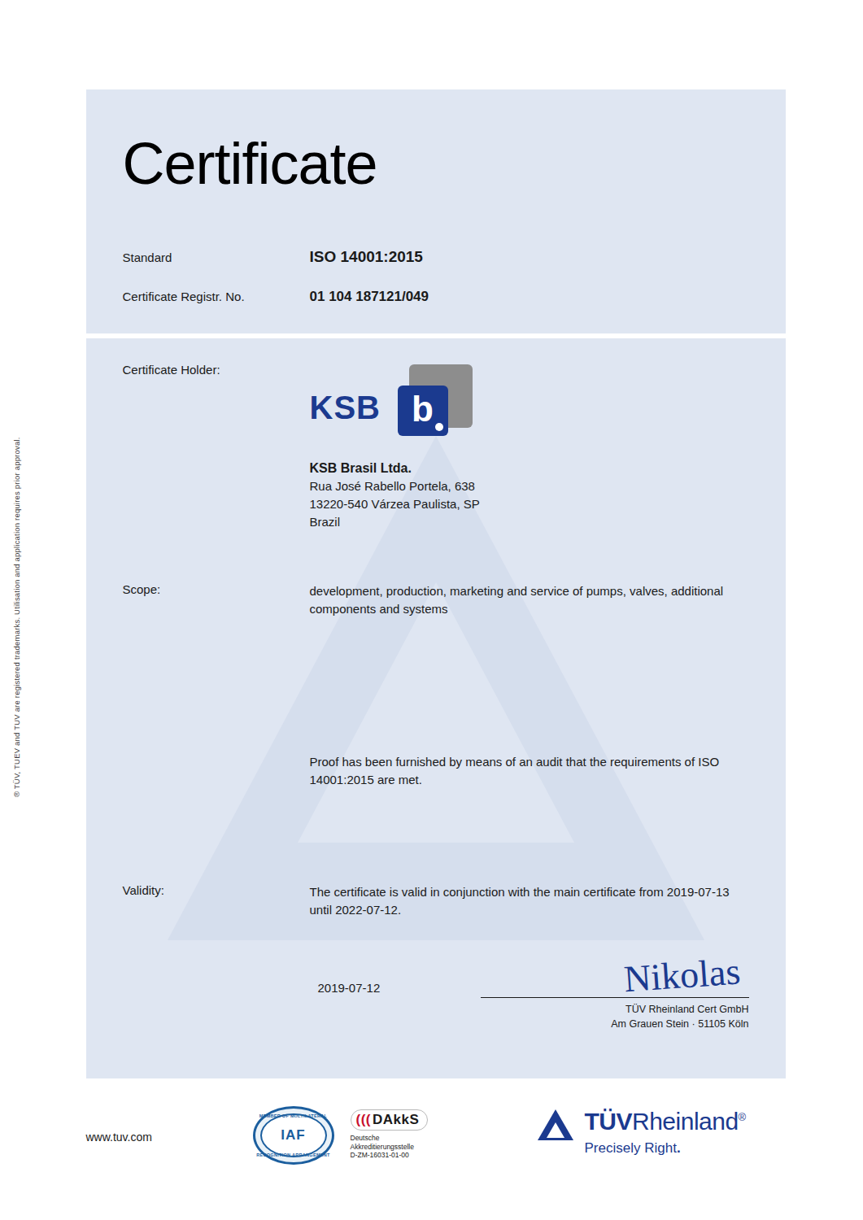® TÜV, TUEV and TUV are registered trademarks. Utilisation and application requires prior approval.
Certificate
Standard ISO 14001:2015
Certificate Registr. No. 01 104 187121/049
Certificate Holder:
KSB b
KSB Brasil Ltda.
Rua José Rabello Portela, 638
13220-540 Várzea Paulista, SP
Brazil
Scope:
development, production, marketing and service of pumps, valves, additional components and systems
Proof has been furnished by means of an audit that the requirements of ISO 14001:2015 are met.
Validity:
The certificate is valid in conjunction with the main certificate from 2019-07-13 until 2022-07-12.
2019-07-12
Nikolas
TÜV Rheinland Cert GmbH
Am Grauen Stein · 51105 Köln
www.tuv.com
MEMBER OF MULTILATERAL
IAF
RECOGNITION ARRANGEMENT
((( DAkkS
Deutsche
Akkreditierungsstelle
D-ZM-16031-01-00
TÜVRheinland® Precisely Right.